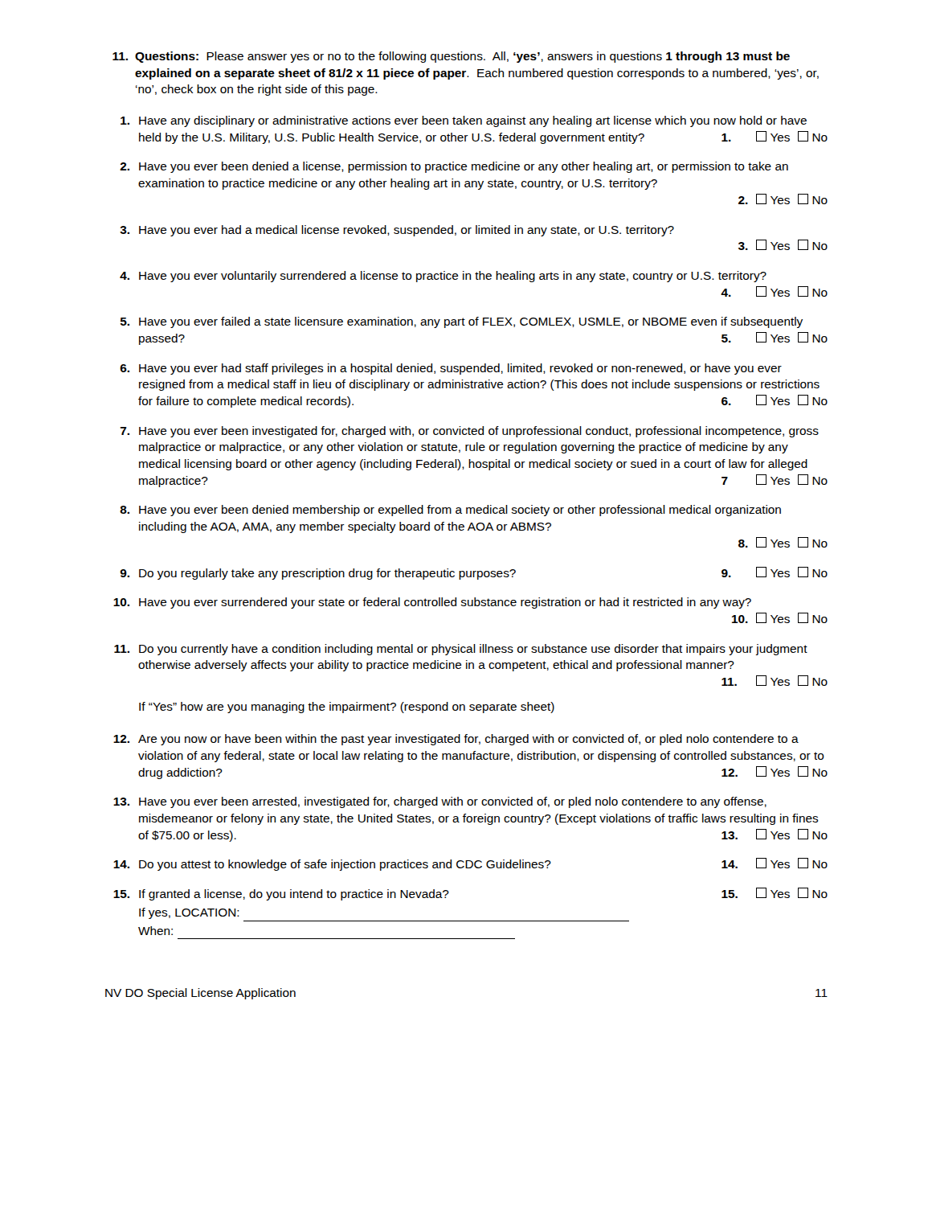11.
Questions: Please answer yes or no to the following questions. All, ‘yes’, answers in questions 1 through 13 must be explained on a separate sheet of 81/2 x 11 piece of paper. Each numbered question corresponds to a numbered, ‘yes’, or, ‘no’, check box on the right side of this page.
1.
Have any disciplinary or administrative actions ever been taken against any healing art license which you now hold or have held by the U.S. Military, U.S. Public Health Service, or other U.S. federal government entity? 1. Yes No
2.
Have you ever been denied a license, permission to practice medicine or any other healing art, or permission to take an examination to practice medicine or any other healing art in any state, country, or U.S. territory?
2. Yes No
3.
Have you ever had a medical license revoked, suspended, or limited in any state, or U.S. territory?
3. Yes No
4.
Have you ever voluntarily surrendered a license to practice in the healing arts in any state, country or U.S. territory? 4. Yes No
5.
Have you ever failed a state licensure examination, any part of FLEX, COMLEX, USMLE, or NBOME even if subsequently passed? 5. Yes No
6.
Have you ever had staff privileges in a hospital denied, suspended, limited, revoked or non-renewed, or have you ever resigned from a medical staff in lieu of disciplinary or administrative action? (This does not include suspensions or restrictions for failure to complete medical records). 6. Yes No
7.
Have you ever been investigated for, charged with, or convicted of unprofessional conduct, professional incompetence, gross malpractice or malpractice, or any other violation or statute, rule or regulation governing the practice of medicine by any medical licensing board or other agency (including Federal), hospital or medical society or sued in a court of law for alleged malpractice? 7 Yes No
8.
Have you ever been denied membership or expelled from a medical society or other professional medical organization including the AOA, AMA, any member specialty board of the AOA or ABMS?
8. Yes No
9.
Do you regularly take any prescription drug for therapeutic purposes? 9. Yes No
10.
Have you ever surrendered your state or federal controlled substance registration or had it restricted in any way?
10. Yes No
11.
Do you currently have a condition including mental or physical illness or substance use disorder that impairs your judgment otherwise adversely affects your ability to practice medicine in a competent, ethical and professional manner? 11. Yes No
If “Yes” how are you managing the impairment? (respond on separate sheet)
12.
Are you now or have been within the past year investigated for, charged with or convicted of, or pled nolo contendere to a violation of any federal, state or local law relating to the manufacture, distribution, or dispensing of controlled substances, or to drug addiction? 12. Yes No
13.
Have you ever been arrested, investigated for, charged with or convicted of, or pled nolo contendere to any offense, misdemeanor or felony in any state, the United States, or a foreign country? (Except violations of traffic laws resulting in fines of $75.00 or less). 13. Yes No
14.
Do you attest to knowledge of safe injection practices and CDC Guidelines? 14. Yes No
15.
If granted a license, do you intend to practice in Nevada? 15. Yes No
If yes, LOCATION:
When:
NV DO Special License Application
11